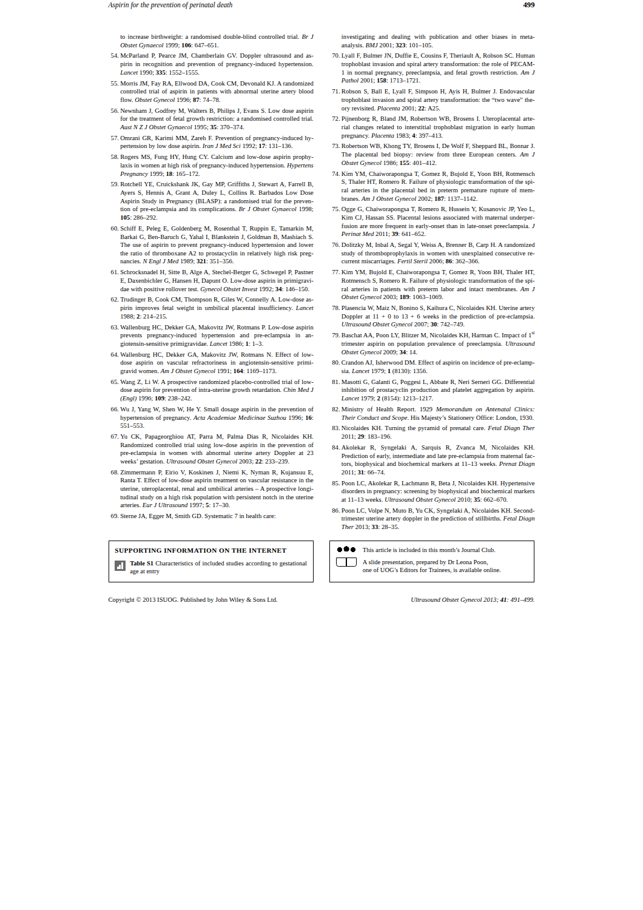Aspirin for the prevention of perinatal death
499
to increase birthweight: a randomised double-blind controlled trial. Br J Obstet Gynaecol 1999; 106: 647–651.
54 McParland P, Pearce JM, Chamberlain GV. Doppler ultrasound and aspirin in recognition and prevention of pregnancy-induced hypertension. Lancet 1990; 335: 1552–1555.
55 Morris JM, Fay RA, Ellwood DA, Cook CM, Devonald KJ. A randomized controlled trial of aspirin in patients with abnormal uterine artery blood flow. Obstet Gynecol 1996; 87: 74–78.
56 Newnham J, Godfrey M, Walters B, Philips J, Evans S. Low dose aspirin for the treatment of fetal growth restriction: a randomised controlled trial. Aust N Z J Obstet Gynaecol 1995; 35: 370–374.
57 Omrani GR, Karimi MM, Zareh F. Prevention of pregnancy-induced hypertension by low dose aspirin. Iran J Med Sci 1992; 17: 131–136.
58 Rogers MS, Fung HY, Hung CY. Calcium and low-dose aspirin prophylaxis in women at high risk of pregnancy-induced hypertension. Hypertens Pregnancy 1999; 18: 165–172.
59 Rotchell YE, Cruickshank JK, Gay MP, Griffiths J, Stewart A, Farrell B, Ayers S, Hennis A, Grant A, Duley L, Collins R. Barbados Low Dose Aspirin Study in Pregnancy (BLASP): a randomised trial for the prevention of pre-eclampsia and its complications. Br J Obstet Gynaecol 1998; 105: 286–292.
60 Schiff E, Peleg E, Goldenberg M, Rosenthal T, Ruppin E, Tamarkin M, Barkai G, Ben-Baruch G, Yahal I, Blankstein J, Goldman B, Mashiach S. The use of aspirin to prevent pregnancy-induced hypertension and lower the ratio of thromboxane A2 to prostacyclin in relatively high risk pregnancies. N Engl J Med 1989; 321: 351–356.
61 Schrocksnadel H, Sitte B, Alge A, Stechel-Berger G, Schwegel P, Pastner E, Daxenbichler G, Hansen H, Dapunt O. Low-dose aspirin in primigravidae with positive rollover test. Gynecol Obstet Invest 1992; 34: 146–150.
62 Trudinger B, Cook CM, Thompson R, Giles W, Connelly A. Low-dose aspirin improves fetal weight in umbilical placental insufficiency. Lancet 1988; 2: 214–215.
63 Wallenburg HC, Dekker GA, Makovitz JW, Rotmans P. Low-dose aspirin prevents pregnancy-induced hypertension and pre-eclampsia in angiotensin-sensitive primigravidae. Lancet 1986; 1: 1–3.
64 Wallenburg HC, Dekker GA, Makovitz JW, Rotmans N. Effect of low-dose aspirin on vascular refractoriness in angiotensin-sensitive primigravid women. Am J Obstet Gynecol 1991; 164: 1169–1173.
65 Wang Z, Li W. A prospective randomized placebo-controlled trial of low-dose aspirin for prevention of intra-uterine growth retardation. Chin Med J (Engl) 1996; 109: 238–242.
66 Wu J, Yang W, Shen W, He Y. Small dosage aspirin in the prevention of hypertension of pregnancy. Acta Academiae Medicinae Suzhou 1996; 16: 551–553.
67 Yu CK, Papageorghiou AT, Parra M, Palma Dias R, Nicolaides KH. Randomized controlled trial using low-dose aspirin in the prevention of pre-eclampsia in women with abnormal uterine artery Doppler at 23 weeks’ gestation. Ultrasound Obstet Gynecol 2003; 22: 233–239.
68 Zimmermann P, Eirio V, Koskinen J, Niemi K, Nyman R, Kujansuu E, Ranta T. Effect of low-dose aspirin treatment on vascular resistance in the uterine, uteroplacental, renal and umbilical arteries – A prospective longitudinal study on a high risk population with persistent notch in the uterine arteries. Eur J Ultrasound 1997; 5: 17–30.
69 Sterne JA, Egger M, Smith GD. Systematic 7 in health care:
investigating and dealing with publication and other biases in meta-analysis. BMJ 2001; 323: 101–105.
70 Lyall F, Bulmer JN, Duffie E, Cousins F, Theriault A, Robson SC. Human trophoblast invasion and spiral artery transformation: the role of PECAM-1 in normal pregnancy, preeclampsia, and fetal growth restriction. Am J Pathol 2001; 158: 1713–1721.
71 Robson S, Ball E, Lyall F, Simpson H, Ayis H, Bulmer J. Endovascular trophoblast invasion and spiral artery transformation: the “two wave” theory revisited. Placenta 2001; 22: A25.
72 Pijnenborg R, Bland JM, Robertson WB, Brosens I. Uteroplacental arterial changes related to interstitial trophoblast migration in early human pregnancy. Placenta 1983; 4: 397–413.
73 Robertson WB, Khong TY, Brosens I, De Wolf F, Sheppard BL, Bonnar J. The placental bed biopsy: review from three European centers. Am J Obstet Gynecol 1986; 155: 401–412.
74 Kim YM, Chaiworapongsa T, Gomez R, Bujold E, Yoon BH, Rotmensch S, Thaler HT, Romero R. Failure of physiologic transformation of the spiral arteries in the placental bed in preterm premature rupture of membranes. Am J Obstet Gynecol 2002; 187: 1137–1142.
75 Ogge G, Chaiworapongsa T, Romero R, Hussein Y, Kusanovic JP, Yeo L, Kim CJ, Hassan SS. Placental lesions associated with maternal underperfusion are more frequent in early-onset than in late-onset preeclampsia. J Perinat Med 2011; 39: 641–652.
76 Dolitzky M, Inbal A, Segal Y, Weiss A, Brenner B, Carp H. A randomized study of thromboprophylaxis in women with unexplained consecutive recurrent miscarriages. Fertil Steril 2006; 86: 362–366.
77 Kim YM, Bujold E, Chaiworapongsa T, Gomez R, Yoon BH, Thaler HT, Rotmensch S, Romero R. Failure of physiologic transformation of the spiral arteries in patients with preterm labor and intact membranes. Am J Obstet Gynecol 2003; 189: 1063–1069.
78 Plasencia W, Maiz N, Bonino S, Kaihura C, Nicolaides KH. Uterine artery Doppler at 11 + 0 to 13 + 6 weeks in the prediction of pre-eclampsia. Ultrasound Obstet Gynecol 2007; 30: 742–749.
79 Baschat AA, Poon LY, Blitzer M, Nicolaides KH, Harman C. Impact of 1st trimester aspirin on population prevalence of preeclampsia. Ultrasound Obstet Gynecol 2009; 34: 14.
80 Crandon AJ, Isherwood DM. Effect of aspirin on incidence of pre-eclampsia. Lancet 1979; 1 (8130): 1356.
81 Masotti G, Galanti G, Poggesi L, Abbate R, Neri Serneri GG. Differential inhibition of prostacyclin production and platelet aggregation by aspirin. Lancet 1979; 2 (8154): 1213–1217.
82 Ministry of Health Report. 1929 Memorandum on Antenatal Clinics: Their Conduct and Scope. His Majesty’s Stationery Office: London, 1930.
83 Nicolaides KH. Turning the pyramid of prenatal care. Fetal Diagn Ther 2011; 29: 183–196.
84 Akolekar R, Syngelaki A, Sarquis R, Zvanca M, Nicolaides KH. Prediction of early, intermediate and late pre-eclampsia from maternal factors, biophysical and biochemical markers at 11–13 weeks. Prenat Diagn 2011; 31: 66–74.
85 Poon LC, Akolekar R, Lachmann R, Beta J, Nicolaides KH. Hypertensive disorders in pregnancy: screening by biophysical and biochemical markers at 11–13 weeks. Ultrasound Obstet Gynecol 2010; 35: 662–670.
86 Poon LC, Volpe N, Muto B, Yu CK, Syngelaki A, Nicolaides KH. Second-trimester uterine artery doppler in the prediction of stillbirths. Fetal Diagn Ther 2013; 33: 28–35.
Supporting information on the internet
Table S1 Characteristics of included studies according to gestational age at entry
This article is included in this month’s Journal Club.
A slide presentation, prepared by Dr Leona Poon,
one of UOG’s Editors for Trainees, is available online.
Copyright © 2013 ISUOG. Published by John Wiley & Sons Ltd.
Ultrasound Obstet Gynecol 2013; 41: 491–499.